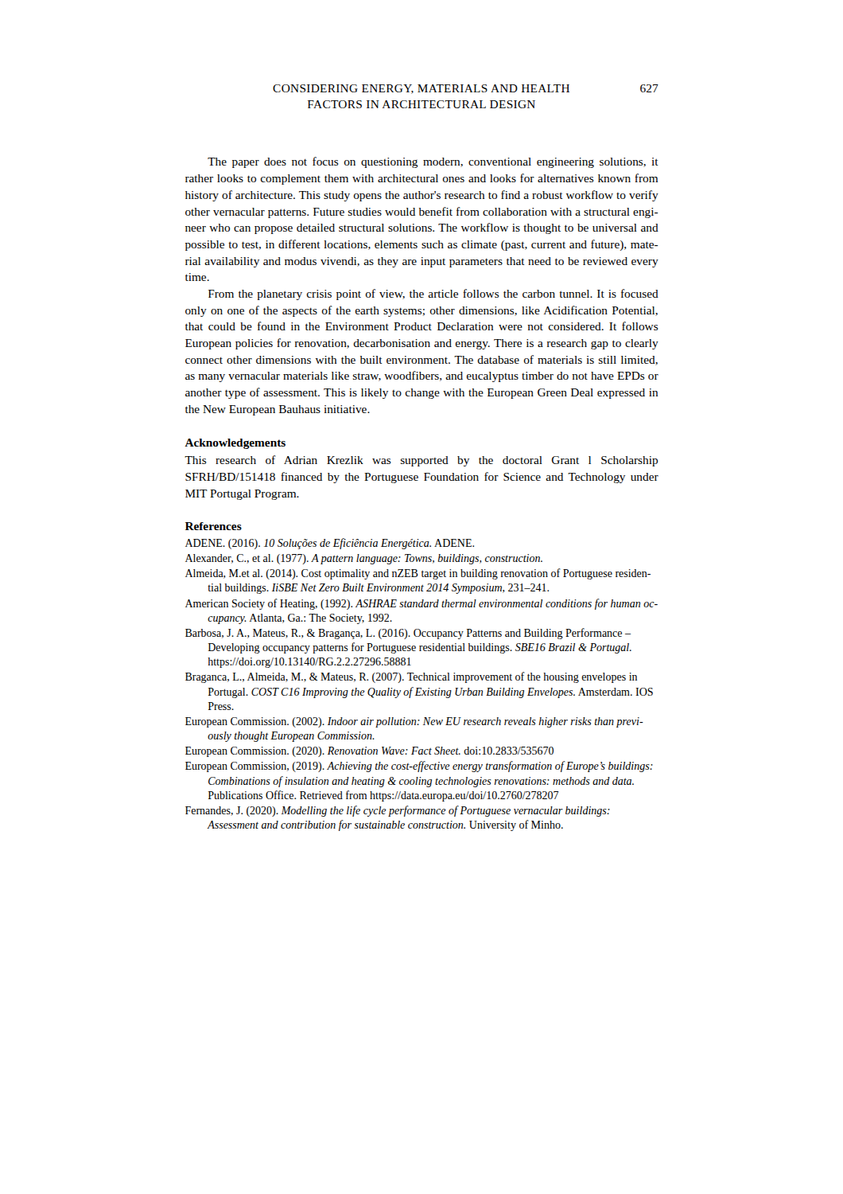627 CONSIDERING ENERGY, MATERIALS AND HEALTH FACTORS IN ARCHITECTURAL DESIGN
The paper does not focus on questioning modern, conventional engineering solutions, it rather looks to complement them with architectural ones and looks for alternatives known from history of architecture. This study opens the author's research to find a robust workflow to verify other vernacular patterns. Future studies would benefit from collaboration with a structural engineer who can propose detailed structural solutions. The workflow is thought to be universal and possible to test, in different locations, elements such as climate (past, current and future), material availability and modus vivendi, as they are input parameters that need to be reviewed every time.
From the planetary crisis point of view, the article follows the carbon tunnel. It is focused only on one of the aspects of the earth systems; other dimensions, like Acidification Potential, that could be found in the Environment Product Declaration were not considered. It follows European policies for renovation, decarbonisation and energy. There is a research gap to clearly connect other dimensions with the built environment. The database of materials is still limited, as many vernacular materials like straw, woodfibers, and eucalyptus timber do not have EPDs or another type of assessment. This is likely to change with the European Green Deal expressed in the New European Bauhaus initiative.
Acknowledgements
This research of Adrian Krezlik was supported by the doctoral Grant l Scholarship SFRH/BD/151418 financed by the Portuguese Foundation for Science and Technology under MIT Portugal Program.
References
ADENE. (2016). 10 Soluções de Eficiência Energética. ADENE.
Alexander, C., et al. (1977). A pattern language: Towns, buildings, construction.
Almeida, M.et al. (2014). Cost optimality and nZEB target in building renovation of Portuguese residential buildings. IiSBE Net Zero Built Environment 2014 Symposium, 231–241.
American Society of Heating, (1992). ASHRAE standard thermal environmental conditions for human occupancy. Atlanta, Ga.: The Society, 1992.
Barbosa, J. A., Mateus, R., & Bragança, L. (2016). Occupancy Patterns and Building Performance – Developing occupancy patterns for Portuguese residential buildings. SBE16 Brazil & Portugal. https://doi.org/10.13140/RG.2.2.27296.58881
Braganca, L., Almeida, M., & Mateus, R. (2007). Technical improvement of the housing envelopes in Portugal. COST C16 Improving the Quality of Existing Urban Building Envelopes. Amsterdam. IOS Press.
European Commission. (2002). Indoor air pollution: New EU research reveals higher risks than previously thought European Commission.
European Commission. (2020). Renovation Wave: Fact Sheet. doi:10.2833/535670
European Commission, (2019). Achieving the cost-effective energy transformation of Europe’s buildings: Combinations of insulation and heating & cooling technologies renovations: methods and data. Publications Office. Retrieved from https://data.europa.eu/doi/10.2760/278207
Fernandes, J. (2020). Modelling the life cycle performance of Portuguese vernacular buildings: Assessment and contribution for sustainable construction. University of Minho.